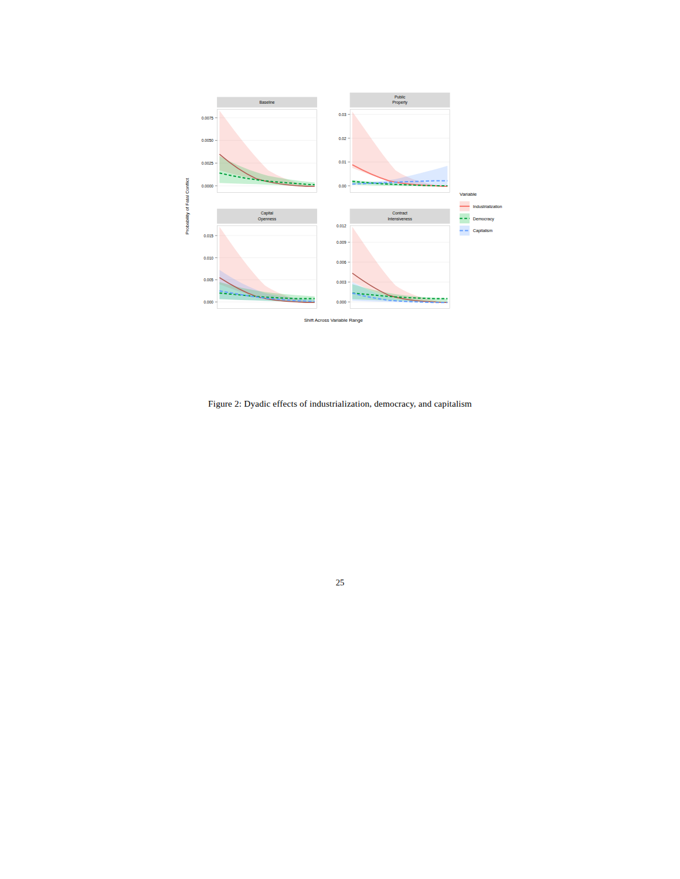Baseline 0.0000 0.0025 0.0050 0.0075 Public Property 0.00 0.01 0.02 0.03 Capital Openness 0.000 0.005 0.010 0.015 Contract Intensiveness 0.000 0.003 0.006 0.009 0.012 Shift Across Variable Range Probability of Fatal Conflict Variable Industrialization Democracy Capitalism
Figure 2: Dyadic effects of industrialization, democracy, and capitalism
25